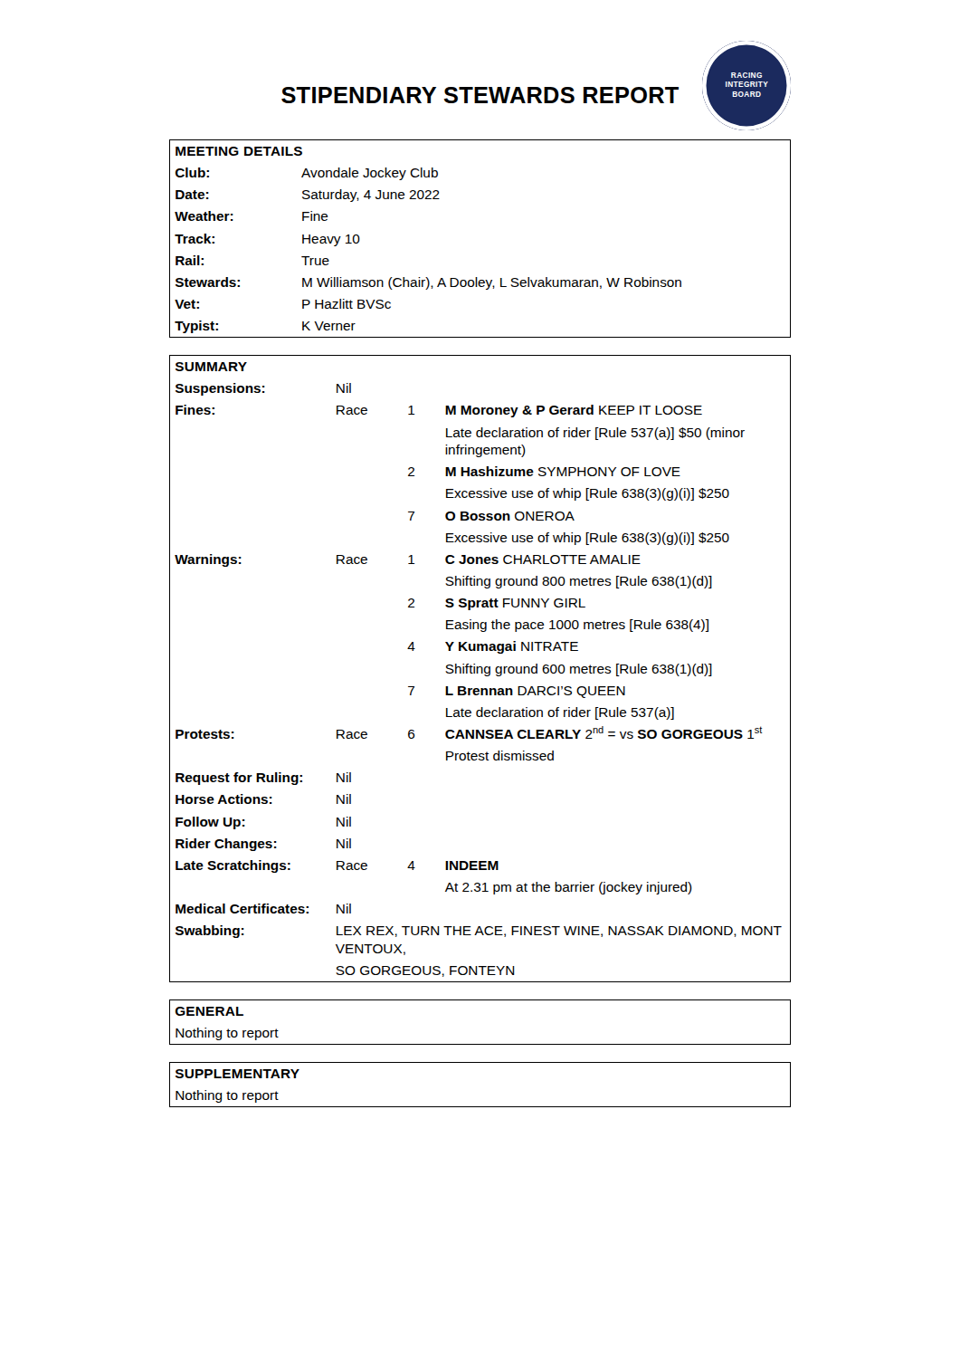RACING INTEGRITY BOARD
STIPENDIARY STEWARDS REPORT
| MEETING DETAILS |
| Club: | Avondale Jockey Club |
| Date: | Saturday, 4 June 2022 |
| Weather: | Fine |
| Track: | Heavy 10 |
| Rail: | True |
| Stewards: | M Williamson (Chair), A Dooley, L Selvakumaran, W Robinson |
| Vet: | P Hazlitt BVSc |
| Typist: | K Verner |
| SUMMARY |
| Suspensions: | Nil | | |
| Fines: | Race | 1 | M Moroney & P Gerard KEEP IT LOOSE |
| | | | Late declaration of rider [Rule 537(a)] $50 (minor infringement) |
| | | 2 | M Hashizume SYMPHONY OF LOVE |
| | | | Excessive use of whip [Rule 638(3)(g)(i)] $250 |
| | | 7 | O Bosson ONEROA |
| | | | Excessive use of whip [Rule 638(3)(g)(i)] $250 |
| Warnings: | Race | 1 | C Jones CHARLOTTE AMALIE |
| | | | Shifting ground 800 metres [Rule 638(1)(d)] |
| | | 2 | S Spratt FUNNY GIRL |
| | | | Easing the pace 1000 metres [Rule 638(4)] |
| | | 4 | Y Kumagai NITRATE |
| | | | Shifting ground 600 metres [Rule 638(1)(d)] |
| | | 7 | L Brennan DARCI’S QUEEN |
| | | | Late declaration of rider [Rule 537(a)] |
| Protests: | Race | 6 | CANNSEA CLEARLY 2 nd = vs SO GORGEOUS 1 st |
| | | | Protest dismissed |
| Request for Ruling: | Nil | | |
| Horse Actions: | Nil | | |
| Follow Up: | Nil | | |
| Rider Changes: | Nil | | |
| Late Scratchings: | Race | 4 | INDEEM |
| | | | At 2.31 pm at the barrier (jockey injured) |
| Medical Certificates: | Nil | | |
| Swabbing: | LEX REX, TURN THE ACE, FINEST WINE, NASSAK DIAMOND, MONT VENTOUX, |
| | SO GORGEOUS, FONTEYN |
| GENERAL |
| Nothing to report |
| SUPPLEMENTARY |
| Nothing to report |